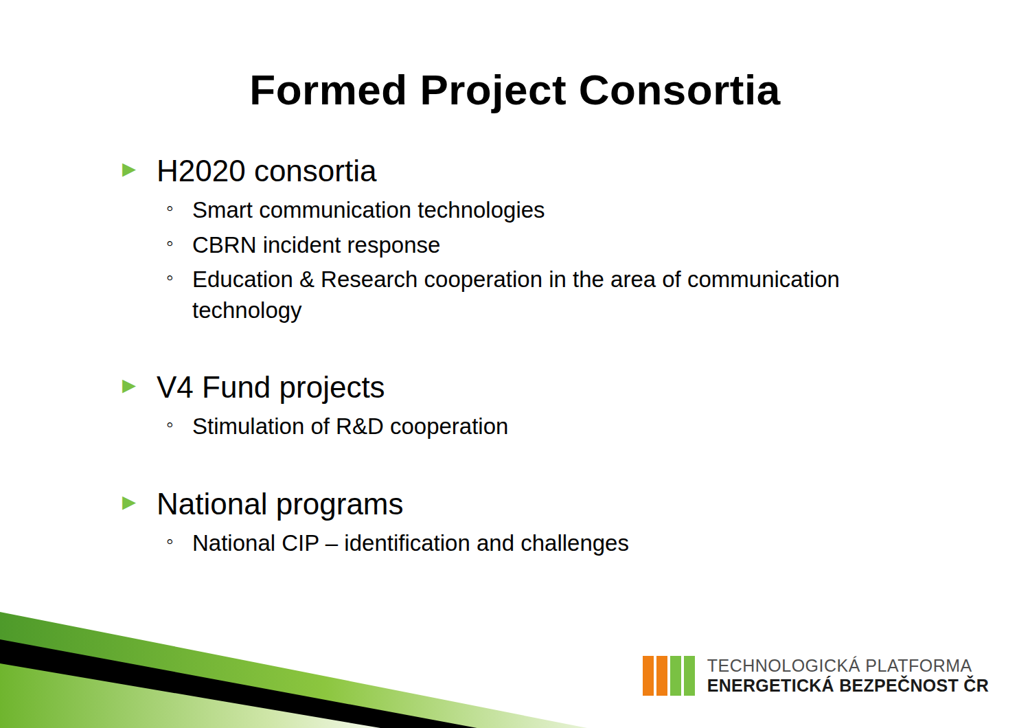Formed Project Consortia
H2020 consortia
Smart communication technologies
CBRN incident response
Education & Research cooperation in the area of communication technology
V4 Fund projects
Stimulation of R&D cooperation
National programs
National CIP – identification and challenges
TECHNOLOGICKÁ PLATFORMA
ENERGETICKÁ BEZPEČNOST ČR